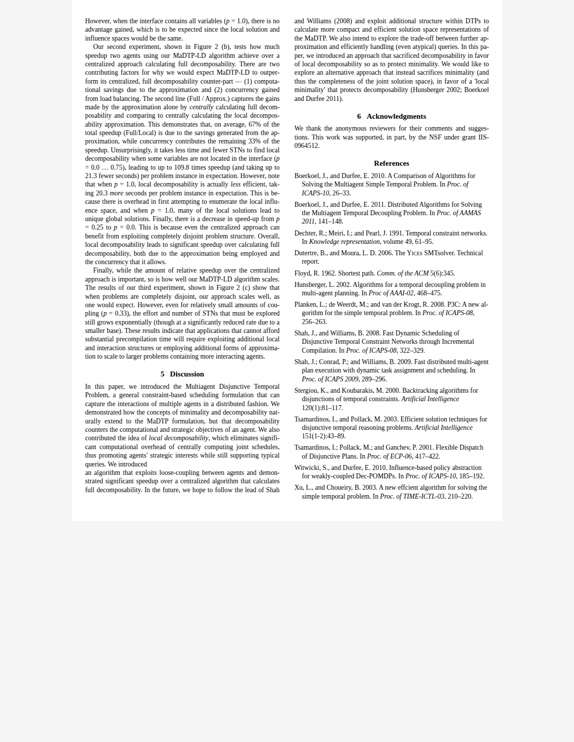However, when the interface contains all variables (p = 1.0), there is no advantage gained, which is to be expected since the local solution and influence spaces would be the same.
Our second experiment, shown in Figure 2 (b), tests how much speedup two agents using our MaDTP-LD algorithm achieve over a centralized approach calculating full decomposability. There are two contributing factors for why we would expect MaDTP-LD to outperform its centralized, full decomposability counter-part — (1) computational savings due to the approximation and (2) concurrency gained from load balancing. The second line (Full / Approx.) captures the gains made by the approximation alone by centrally calculating full decomposability and comparing to centrally calculating the local decomposability approximation. This demonstrates that, on average, 67% of the total speedup (Full/Local) is due to the savings generated from the approximation, while concurrency contributes the remaining 33% of the speedup. Unsurprisingly, it takes less time and fewer STNs to find local decomposability when some variables are not located in the interface (p = 0.0 … 0.75), leading to up to 109.8 times speedup (and taking up to 21.3 fewer seconds) per problem instance in expectation. However, note that when p = 1.0, local decomposability is actually less efficient, taking 20.3 more seconds per problem instance in expectation. This is because there is overhead in first attempting to enumerate the local influence space, and when p = 1.0, many of the local solutions lead to unique global solutions. Finally, there is a decrease in speed-up from p = 0.25 to p = 0.0. This is because even the centralized approach can benefit from exploiting completely disjoint problem structure. Overall, local decomposability leads to significant speedup over calculating full decomposability, both due to the approximation being employed and the concurrency that it allows.
Finally, while the amount of relative speedup over the centralized approach is important, so is how well our MaDTP-LD algorithm scales. The results of our third experiment, shown in Figure 2 (c) show that when problems are completely disjoint, our approach scales well, as one would expect. However, even for relatively small amounts of coupling (p = 0.33), the effort and number of STNs that must be explored still grows exponentially (though at a significantly reduced rate due to a smaller base). These results indicate that applications that cannot afford substantial precompilation time will require exploiting additional local and interaction structures or employing additional forms of approximation to scale to larger problems containing more interacting agents.
5 Discussion
In this paper, we introduced the Multiagent Disjunctive Temporal Problem, a general constraint-based scheduling formulation that can capture the interactions of multiple agents in a distributed fashion. We demonstrated how the concepts of minimality and decomposability naturally extend to the MaDTP formulation, but that decomposability counters the computational and strategic objectives of an agent. We also contributed the idea of local decomposability, which eliminates significant computational overhead of centrally computing joint schedules, thus promoting agents' strategic interests while still supporting typical queries. We introduced
an algorithm that exploits loose-coupling between agents and demonstrated significant speedup over a centralized algorithm that calculates full decomposability. In the future, we hope to follow the lead of Shah and Williams (2008) and exploit additional structure within DTPs to calculate more compact and efficient solution space representations of the MaDTP. We also intend to explore the trade-off between further approximation and efficiently handling (even atypical) queries. In this paper, we introduced an approach that sacrificed decomposability in favor of local decomposability so as to protect minimality. We would like to explore an alternative approach that instead sacrifices minimality (and thus the completeness of the joint solution space), in favor of a 'local minimality' that protects decomposability (Hunsberger 2002; Boerkoel and Durfee 2011).
6 Acknowledgments
We thank the anonymous reviewers for their comments and suggestions. This work was supported, in part, by the NSF under grant IIS-0964512.
References
Boerkoel, J., and Durfee, E. 2010. A Comparison of Algorithms for Solving the Multiagent Simple Temporal Problem. In Proc. of ICAPS-10, 26–33.
Boerkoel, J., and Durfee, E. 2011. Distributed Algorithms for Solving the Multiagent Temporal Decoupling Problem. In Proc. of AAMAS 2011, 141–148.
Dechter, R.; Meiri, I.; and Pearl, J. 1991. Temporal constraint networks. In Knowledge representation, volume 49, 61–95.
Dutertre, B., and Moura, L. D. 2006. The Yices SMTsolver. Technical report.
Floyd, R. 1962. Shortest path. Comm. of the ACM 5(6):345.
Hunsberger, L. 2002. Algorithms for a temporal decoupling problem in multi-agent planning. In Proc of AAAI-02, 468–475.
Planken, L.; de Weerdt, M.; and van der Krogt, R. 2008. P3C: A new algorithm for the simple temporal problem. In Proc. of ICAPS-08, 256–263.
Shah, J., and Williams, B. 2008. Fast Dynamic Scheduling of Disjunctive Temporal Constraint Networks through Incremental Compilation. In Proc. of ICAPS-08, 322–329.
Shah, J.; Conrad, P.; and Williams, B. 2009. Fast distributed multi-agent plan execution with dynamic task assignment and scheduling. In Proc. of ICAPS 2009, 289–296.
Stergiou, K., and Koubarakis, M. 2000. Backtracking algorithms for disjunctions of temporal constraints. Artificial Intelligence 120(1):81–117.
Tsamardinos, I., and Pollack, M. 2003. Efficient solution techniques for disjunctive temporal reasoning problems. Artificial Intelligence 151(1-2):43–89.
Tsamardinos, I.; Pollack, M.; and Ganchev, P. 2001. Flexible Dispatch of Disjunctive Plans. In Proc. of ECP-06, 417–422.
Witwicki, S., and Durfee, E. 2010. Influence-based policy abstraction for weakly-coupled Dec-POMDPs. In Proc. of ICAPS-10, 185–192.
Xu, L., and Choueiry, B. 2003. A new effcient algorithm for solving the simple temporal problem. In Proc. of TIME-ICTL-03, 210–220.